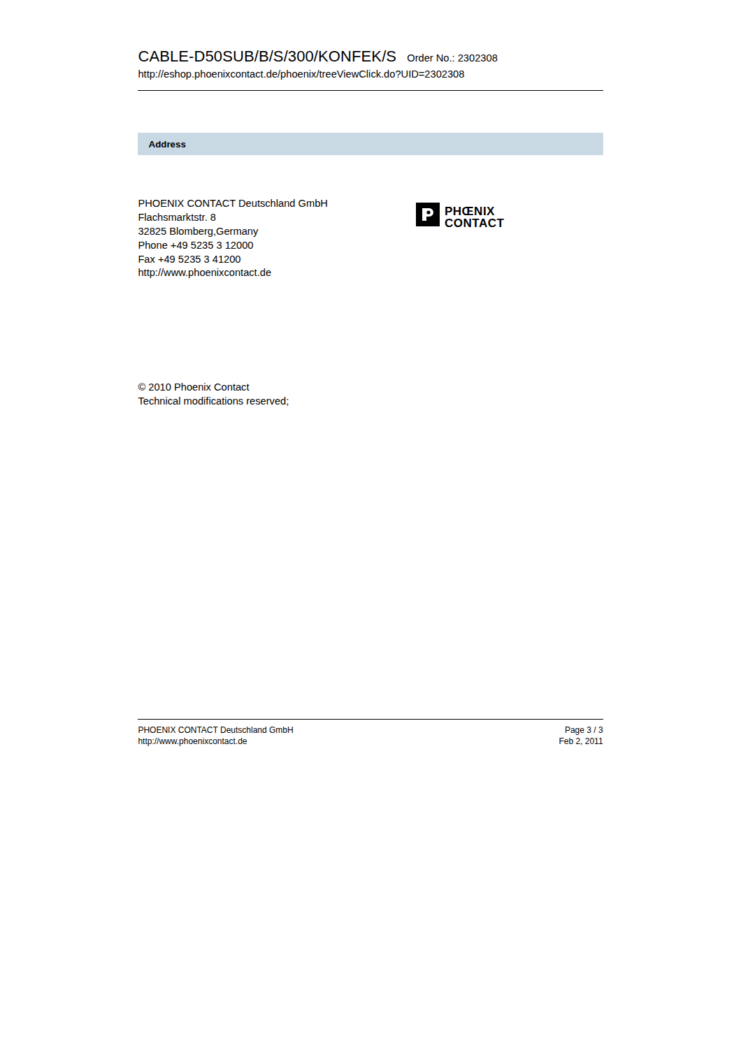CABLE-D50SUB/B/S/300/KONFEK/S
Order No.: 2302308
http://eshop.phoenixcontact.de/phoenix/treeViewClick.do?UID=2302308
Address
PHOENIX CONTACT Deutschland GmbH
Flachsmarktstr. 8
32825 Blomberg,Germany
Phone +49 5235 3 12000
Fax +49 5235 3 41200
http://www.phoenixcontact.de
PHŒNIX CONTACT
© 2010 Phoenix Contact
Technical modifications reserved;
PHOENIX CONTACT Deutschland GmbH
http://www.phoenixcontact.de
Page 3 / 3
Feb 2, 2011